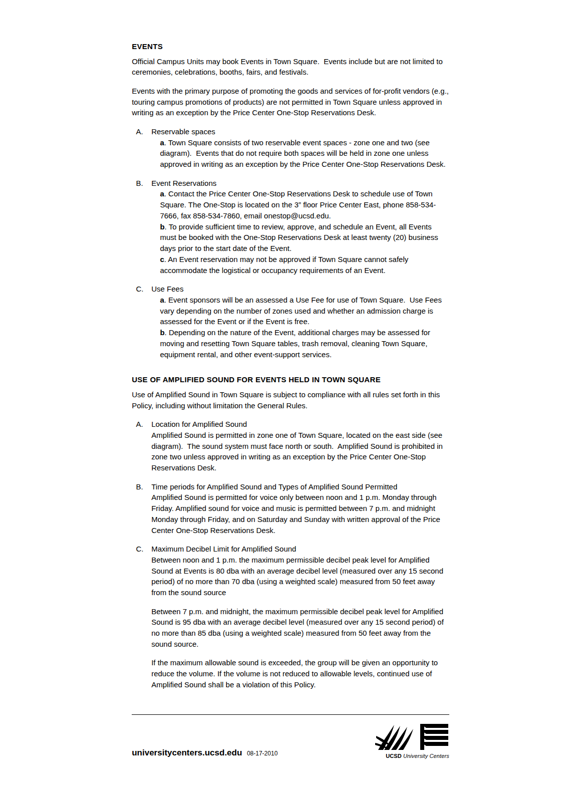Events
Official Campus Units may book Events in Town Square. Events include but are not limited to ceremonies, celebrations, booths, fairs, and festivals.
Events with the primary purpose of promoting the goods and services of for-profit vendors (e.g., touring campus promotions of products) are not permitted in Town Square unless approved in writing as an exception by the Price Center One-Stop Reservations Desk.
A. Reservable spaces
a. Town Square consists of two reservable event spaces - zone one and two (see diagram). Events that do not require both spaces will be held in zone one unless approved in writing as an exception by the Price Center One-Stop Reservations Desk.
B. Event Reservations
a. Contact the Price Center One-Stop Reservations Desk to schedule use of Town Square. The One-Stop is located on the 3” floor Price Center East, phone 858-534-7666, fax 858-534-7860, email onestop@ucsd.edu.
b. To provide sufficient time to review, approve, and schedule an Event, all Events must be booked with the One-Stop Reservations Desk at least twenty (20) business days prior to the start date of the Event.
c. An Event reservation may not be approved if Town Square cannot safely accommodate the logistical or occupancy requirements of an Event.
C. Use Fees
a. Event sponsors will be an assessed a Use Fee for use of Town Square. Use Fees vary depending on the number of zones used and whether an admission charge is assessed for the Event or if the Event is free.
b. Depending on the nature of the Event, additional charges may be assessed for moving and resetting Town Square tables, trash removal, cleaning Town Square, equipment rental, and other event-support services.
Use of Amplified Sound for Events Held in Town Square
Use of Amplified Sound in Town Square is subject to compliance with all rules set forth in this Policy, including without limitation the General Rules.
A.
Location for Amplified Sound
Amplified Sound is permitted in zone one of Town Square, located on the east side (see diagram). The sound system must face north or south. Amplified Sound is prohibited in zone two unless approved in writing as an exception by the Price Center One-Stop Reservations Desk.
B.
Time periods for Amplified Sound and Types of Amplified Sound Permitted
Amplified Sound is permitted for voice only between noon and 1 p.m. Monday through Friday. Amplified sound for voice and music is permitted between 7 p.m. and midnight Monday through Friday, and on Saturday and Sunday with written approval of the Price Center One-Stop Reservations Desk.
C.
Maximum Decibel Limit for Amplified Sound
Between noon and 1 p.m. the maximum permissible decibel peak level for Amplified Sound at Events is 80 dba with an average decibel level (measured over any 15 second period) of no more than 70 dba (using a weighted scale) measured from 50 feet away from the sound source
Between 7 p.m. and midnight, the maximum permissible decibel peak level for Amplified Sound is 95 dba with an average decibel level (measured over any 15 second period) of no more than 85 dba (using a weighted scale) measured from 50 feet away from the sound source.
If the maximum allowable sound is exceeded, the group will be given an opportunity to reduce the volume. If the volume is not reduced to allowable levels, continued use of Amplified Sound shall be a violation of this Policy.
universitycenters.ucsd.edu 08-17-2010
UCSD University Centers